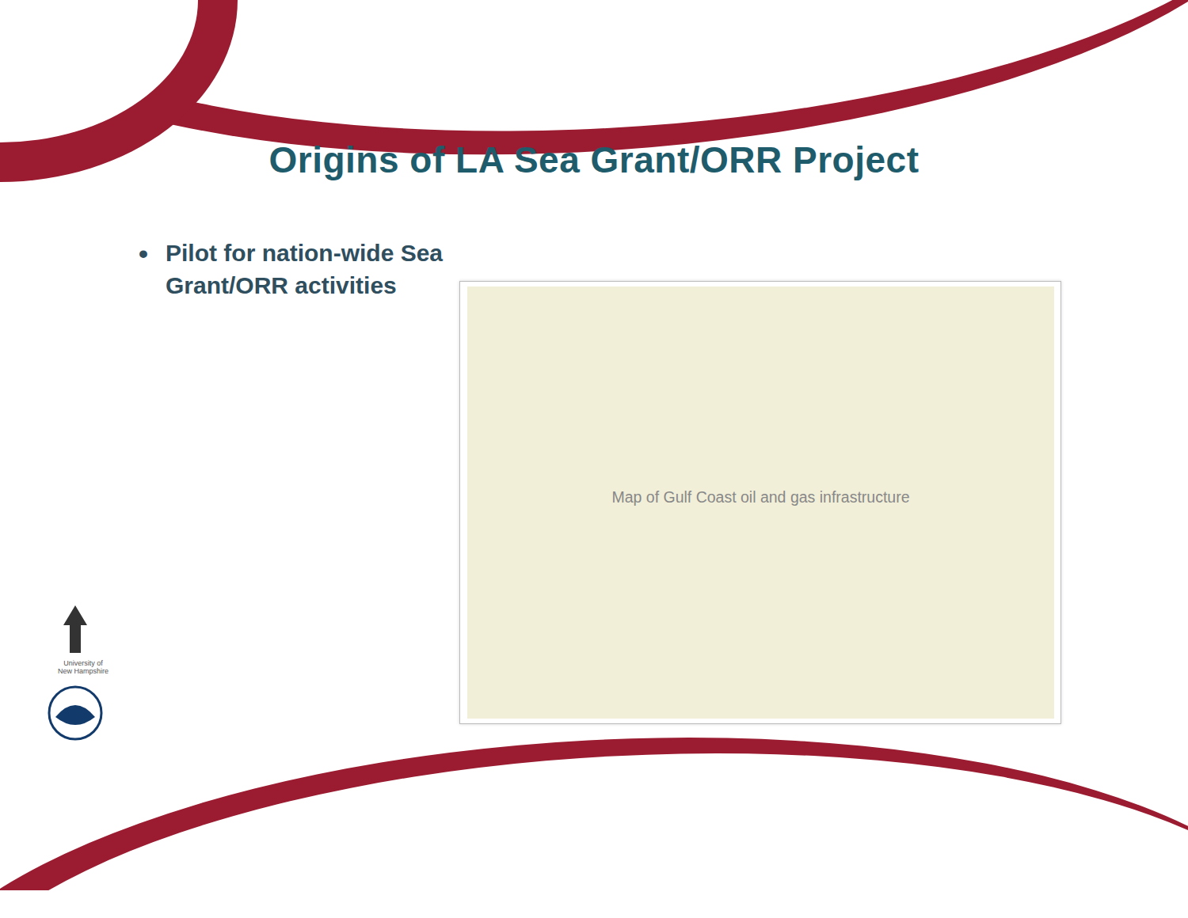Origins of LA Sea Grant/ORR Project
Pilot for nation-wide Sea Grant/ORR activities
University of
New Hampshire
Coastal Response Research Center
31